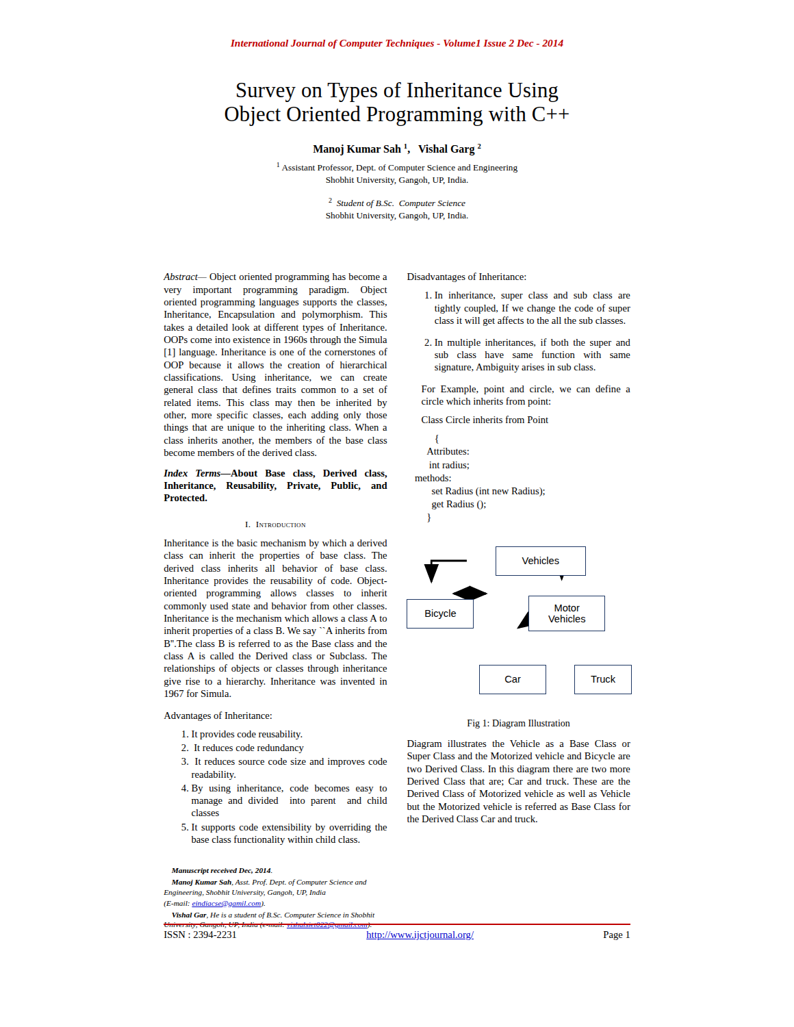International Journal of Computer Techniques - Volume1 Issue 2 Dec - 2014
Survey on Types of Inheritance Using
Object Oriented Programming with C++
Manoj Kumar Sah 1, Vishal Garg 2
1 Assistant Professor, Dept. of Computer Science and Engineering
Shobhit University, Gangoh, UP, India.
2 Student of B.Sc. Computer Science
Shobhit University, Gangoh, UP, India.
Abstract— Object oriented programming has become a very important programming paradigm. Object oriented programming languages supports the classes, Inheritance, Encapsulation and polymorphism. This takes a detailed look at different types of Inheritance. OOPs come into existence in 1960s through the Simula [1] language. Inheritance is one of the cornerstones of OOP because it allows the creation of hierarchical classifications. Using inheritance, we can create general class that defines traits common to a set of related items. This class may then be inherited by other, more specific classes, each adding only those things that are unique to the inheriting class. When a class inherits another, the members of the base class become members of the derived class.
Index Terms—About Base class, Derived class, Inheritance, Reusability, Private, Public, and Protected.
I. Introduction
Inheritance is the basic mechanism by which a derived class can inherit the properties of base class. The derived class inherits all behavior of base class. Inheritance provides the reusability of code. Object-oriented programming allows classes to inherit commonly used state and behavior from other classes. Inheritance is the mechanism which allows a class A to inherit properties of a class B. We say ``A inherits from B''.The class B is referred to as the Base class and the class A is called the Derived class or Subclass. The relationships of objects or classes through inheritance give rise to a hierarchy. Inheritance was invented in 1967 for Simula.
Advantages of Inheritance:
It provides code reusability.
It reduces code redundancy
It reduces source code size and improves code readability.
By using inheritance, code becomes easy to manage and divided into parent and child classes
It supports code extensibility by overriding the base class functionality within child class.
Manuscript received Dec, 2014.
Manoj Kumar Sah, Asst. Prof. Dept. of Computer Science and Engineering, Shobhit University, Gangoh, UP, India
(E-mail: eindiacse@gamil.com).
Vishal Gar, He is a student of B.Sc. Computer Science in Shobhit University, Gangoh, UP, India (e-mail: vishalsiet022@gmail.com).
Disadvantages of Inheritance:
In inheritance, super class and sub class are tightly coupled, If we change the code of super class it will get affects to the all the sub classes.
In multiple inheritances, if both the super and sub class have same function with same signature, Ambiguity arises in sub class.
For Example, point and circle, we can define a circle which inherits from point:
Class Circle inherits from Point
{
Attributes:
int radius;
methods:
set Radius (int new Radius);
get Radius ();
}
Vehicles
Bicycle
Motor
Vehicles
Car
Truck
Fig 1: Diagram Illustration
Diagram illustrates the Vehicle as a Base Class or Super Class and the Motorized vehicle and Bicycle are two Derived Class. In this diagram there are two more Derived Class that are; Car and truck. These are the Derived Class of Motorized vehicle as well as Vehicle but the Motorized vehicle is referred as Base Class for the Derived Class Car and truck.
ISSN : 2394-2231 http://www.ijctjournal.org/ Page 1